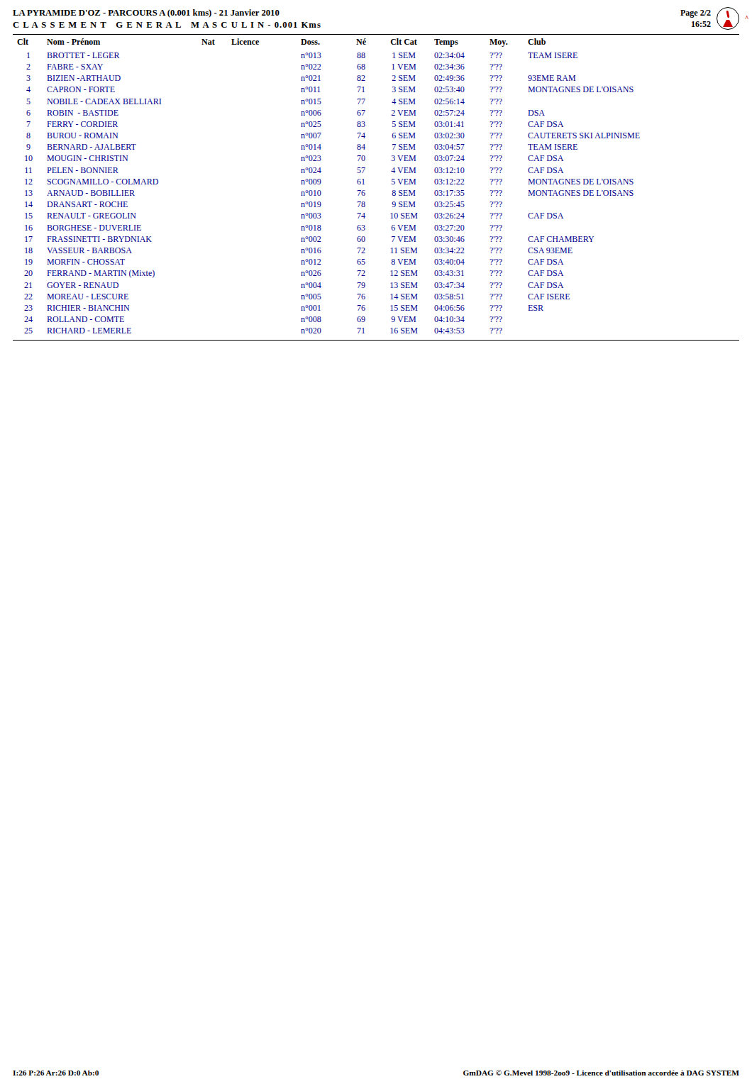LA PYRAMIDE D'OZ - PARCOURS A (0.001 kms) - 21 Janvier 2010
C L A S S E M E N T G E N E R A L M A S C U L I N - 0.001 Kms
Page 2/2
16:52
^ ^ ^
| Clt | Nom - Prénom | Nat | Licence | Doss. | Né | Clt Cat | Temps | Moy. | Club |
| --- | --- | --- | --- | --- | --- | --- | --- | --- | --- |
| 1 | BROTTET - LEGER | | | n°013 | 88 | 1 SEM | 02:34:04 | ?'?? | TEAM ISERE |
| 2 | FABRE - SXAY | | | n°022 | 68 | 1 VEM | 02:34:36 | ?'?? | |
| 3 | BIZIEN -ARTHAUD | | | n°021 | 82 | 2 SEM | 02:49:36 | ?'?? | 93EME RAM |
| 4 | CAPRON - FORTE | | | n°011 | 71 | 3 SEM | 02:53:40 | ?'?? | MONTAGNES DE L'OISANS |
| 5 | NOBILE - CADEAX BELLIARI | | | n°015 | 77 | 4 SEM | 02:56:14 | ?'?? | |
| 6 | ROBIN - BASTIDE | | | n°006 | 67 | 2 VEM | 02:57:24 | ?'?? | DSA |
| 7 | FERRY - CORDIER | | | n°025 | 83 | 5 SEM | 03:01:41 | ?'?? | CAF DSA |
| 8 | BUROU - ROMAIN | | | n°007 | 74 | 6 SEM | 03:02:30 | ?'?? | CAUTERETS SKI ALPINISME |
| 9 | BERNARD - AJALBERT | | | n°014 | 84 | 7 SEM | 03:04:57 | ?'?? | TEAM ISERE |
| 10 | MOUGIN - CHRISTIN | | | n°023 | 70 | 3 VEM | 03:07:24 | ?'?? | CAF DSA |
| 11 | PELEN - BONNIER | | | n°024 | 57 | 4 VEM | 03:12:10 | ?'?? | CAF DSA |
| 12 | SCOGNAMILLO - COLMARD | | | n°009 | 61 | 5 VEM | 03:12:22 | ?'?? | MONTAGNES DE L'OISANS |
| 13 | ARNAUD - BOBILLIER | | | n°010 | 76 | 8 SEM | 03:17:35 | ?'?? | MONTAGNES DE L'OISANS |
| 14 | DRANSART - ROCHE | | | n°019 | 78 | 9 SEM | 03:25:45 | ?'?? | |
| 15 | RENAULT - GREGOLIN | | | n°003 | 74 | 10 SEM | 03:26:24 | ?'?? | CAF DSA |
| 16 | BORGHESE - DUVERLIE | | | n°018 | 63 | 6 VEM | 03:27:20 | ?'?? | |
| 17 | FRASSINETTI - BRYDNIAK | | | n°002 | 60 | 7 VEM | 03:30:46 | ?'?? | CAF CHAMBERY |
| 18 | VASSEUR - BARBOSA | | | n°016 | 72 | 11 SEM | 03:34:22 | ?'?? | CSA 93EME |
| 19 | MORFIN - CHOSSAT | | | n°012 | 65 | 8 VEM | 03:40:04 | ?'?? | CAF DSA |
| 20 | FERRAND - MARTIN (Mixte) | | | n°026 | 72 | 12 SEM | 03:43:31 | ?'?? | CAF DSA |
| 21 | GOYER - RENAUD | | | n°004 | 79 | 13 SEM | 03:47:34 | ?'?? | CAF DSA |
| 22 | MOREAU - LESCURE | | | n°005 | 76 | 14 SEM | 03:58:51 | ?'?? | CAF ISERE |
| 23 | RICHIER - BIANCHIN | | | n°001 | 76 | 15 SEM | 04:06:56 | ?'?? | ESR |
| 24 | ROLLAND - COMTE | | | n°008 | 69 | 9 VEM | 04:10:34 | ?'?? | |
| 25 | RICHARD - LEMERLE | | | n°020 | 71 | 16 SEM | 04:43:53 | ?'?? | |
I:26 P:26 Ar:26 D:0 Ab:0
GmDAG © G.Mevel 1998-2oo9 - Licence d'utilisation accordée à DAG SYSTEM